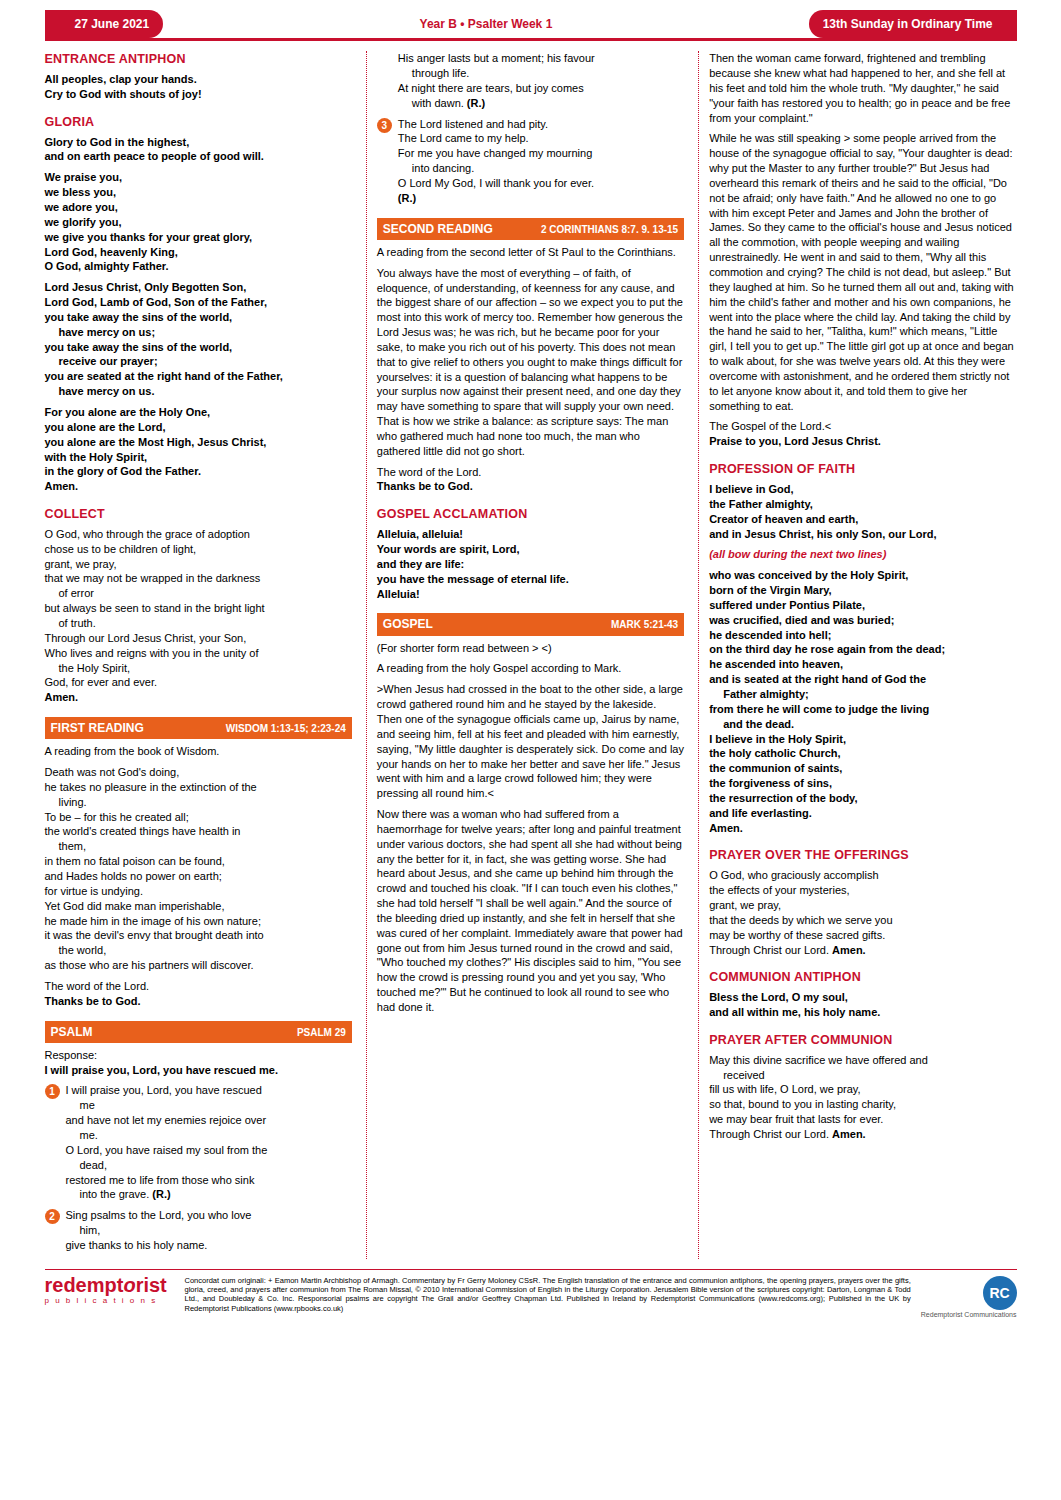27 June 2021
Year B • Psalter Week 1
13th Sunday in Ordinary Time
Entrance Antiphon
All peoples, clap your hands.
Cry to God with shouts of joy!
Gloria
Glory to God in the highest,
and on earth peace to people of good will.
We praise you,
we bless you,
we adore you,
we glorify you,
we give you thanks for your great glory,
Lord God, heavenly King,
O God, almighty Father.
Lord Jesus Christ, Only Begotten Son,
Lord God, Lamb of God, Son of the Father,
you take away the sins of the world,
have mercy on us;
you take away the sins of the world,
receive our prayer;
you are seated at the right hand of the Father,
have mercy on us.
For you alone are the Holy One,
you alone are the Lord,
you alone are the Most High, Jesus Christ,
with the Holy Spirit,
in the glory of God the Father.
Amen.
Collect
O God, who through the grace of adoption
chose us to be children of light,
grant, we pray,
that we may not be wrapped in the darkness
of error
but always be seen to stand in the bright light
of truth.
Through our Lord Jesus Christ, your Son,
Who lives and reigns with you in the unity of
the Holy Spirit,
God, for ever and ever.
Amen.
First Reading Wisdom 1:13-15; 2:23-24
A reading from the book of Wisdom.
Death was not God's doing,
he takes no pleasure in the extinction of the
living.
To be – for this he created all;
the world's created things have health in
them,
in them no fatal poison can be found,
and Hades holds no power on earth;
for virtue is undying.
Yet God did make man imperishable,
he made him in the image of his own nature;
it was the devil's envy that brought death into
the world,
as those who are his partners will discover.
The word of the Lord.
Thanks be to God.
Psalm Psalm 29
Response:
I will praise you, Lord, you have rescued me.
1
I will praise you, Lord, you have rescued
me
and have not let my enemies rejoice over
me.
O Lord, you have raised my soul from the
dead,
restored me to life from those who sink
into the grave. (R.)
2
Sing psalms to the Lord, you who love
him,
give thanks to his holy name.
His anger lasts but a moment; his favour
through life.
At night there are tears, but joy comes
with dawn. (R.)
3
The Lord listened and had pity.
The Lord came to my help.
For me you have changed my mourning
into dancing.
O Lord My God, I will thank you for ever.
(R.)
Second Reading 2 Corinthians 8:7. 9. 13-15
A reading from the second letter of St Paul to the Corinthians.
You always have the most of everything – of faith, of eloquence, of understanding, of keenness for any cause, and the biggest share of our affection – so we expect you to put the most into this work of mercy too. Remember how generous the Lord Jesus was; he was rich, but he became poor for your sake, to make you rich out of his poverty. This does not mean that to give relief to others you ought to make things difficult for yourselves: it is a question of balancing what happens to be your surplus now against their present need, and one day they may have something to spare that will supply your own need. That is how we strike a balance: as scripture says: The man who gathered much had none too much, the man who gathered little did not go short.
The word of the Lord.
Thanks be to God.
Gospel Acclamation
Alleluia, alleluia!
Your words are spirit, Lord,
and they are life:
you have the message of eternal life.
Alleluia!
Gospel Mark 5:21-43
(For shorter form read between > <)
A reading from the holy Gospel according to Mark.
>When Jesus had crossed in the boat to the other side, a large crowd gathered round him and he stayed by the lakeside. Then one of the synagogue officials came up, Jairus by name, and seeing him, fell at his feet and pleaded with him earnestly, saying, "My little daughter is desperately sick. Do come and lay your hands on her to make her better and save her life." Jesus went with him and a large crowd followed him; they were pressing all round him.<
Now there was a woman who had suffered from a haemorrhage for twelve years; after long and painful treatment under various doctors, she had spent all she had without being any the better for it, in fact, she was getting worse. She had heard about Jesus, and she came up behind him through the crowd and touched his cloak. "If I can touch even his clothes," she had told herself "I shall be well again." And the source of the bleeding dried up instantly, and she felt in herself that she was cured of her complaint. Immediately aware that power had gone out from him Jesus turned round in the crowd and said, "Who touched my clothes?" His disciples said to him, "You see how the crowd is pressing round you and yet you say, 'Who touched me?'" But he continued to look all round to see who had done it.
Then the woman came forward, frightened and trembling because she knew what had happened to her, and she fell at his feet and told him the whole truth. "My daughter," he said "your faith has restored you to health; go in peace and be free from your complaint."
While he was still speaking > some people arrived from the house of the synagogue official to say, "Your daughter is dead: why put the Master to any further trouble?" But Jesus had overheard this remark of theirs and he said to the official, "Do not be afraid; only have faith." And he allowed no one to go with him except Peter and James and John the brother of James. So they came to the official's house and Jesus noticed all the commotion, with people weeping and wailing unrestrainedly. He went in and said to them, "Why all this commotion and crying? The child is not dead, but asleep." But they laughed at him. So he turned them all out and, taking with him the child's father and mother and his own companions, he went into the place where the child lay. And taking the child by the hand he said to her, "Talitha, kum!" which means, "Little girl, I tell you to get up." The little girl got up at once and began to walk about, for she was twelve years old. At this they were overcome with astonishment, and he ordered them strictly not to let anyone know about it, and told them to give her something to eat.
The Gospel of the Lord.<
Praise to you, Lord Jesus Christ.
Profession of Faith
I believe in God,
the Father almighty,
Creator of heaven and earth,
and in Jesus Christ, his only Son, our Lord,
(all bow during the next two lines)
who was conceived by the Holy Spirit,
born of the Virgin Mary,
suffered under Pontius Pilate,
was crucified, died and was buried;
he descended into hell;
on the third day he rose again from the dead;
he ascended into heaven,
and is seated at the right hand of God the
Father almighty;
from there he will come to judge the living
and the dead.
I believe in the Holy Spirit,
the holy catholic Church,
the communion of saints,
the forgiveness of sins,
the resurrection of the body,
and life everlasting.
Amen.
Prayer over the Offerings
O God, who graciously accomplish
the effects of your mysteries,
grant, we pray,
that the deeds by which we serve you
may be worthy of these sacred gifts.
Through Christ our Lord. Amen.
Communion Antiphon
Bless the Lord, O my soul,
and all within me, his holy name.
Prayer after Communion
May this divine sacrifice we have offered and
received
fill us with life, O Lord, we pray,
so that, bound to you in lasting charity,
we may bear fruit that lasts for ever.
Through Christ our Lord. Amen.
redemptorist p u b l i c a t i o n s
Concordat cum originali: + Eamon Martin Archbishop of Armagh. Commentary by Fr Gerry Moloney CSsR. The English translation of the entrance and communion antiphons, the opening prayers, prayers over the gifts, gloria, creed, and prayers after communion from The Roman Missal, © 2010 International Commission of English in the Liturgy Corporation. Jerusalem Bible version of the scriptures copyright: Darton, Longman & Todd Ltd., and Doubleday & Co. Inc. Responsorial psalms are copyright The Grail and/or Geoffrey Chapman Ltd. Published in Ireland by Redemptorist Communications (www.redcoms.org); Published in the UK by Redemptorist Publications (www.rpbooks.co.uk)
RC
Redemptorist Communications